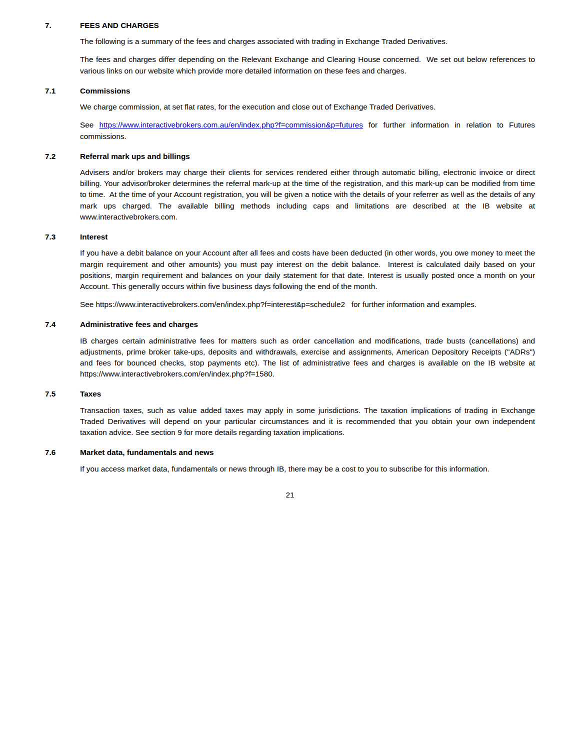7. FEES AND CHARGES
The following is a summary of the fees and charges associated with trading in Exchange Traded Derivatives.
The fees and charges differ depending on the Relevant Exchange and Clearing House concerned. We set out below references to various links on our website which provide more detailed information on these fees and charges.
7.1 Commissions
We charge commission, at set flat rates, for the execution and close out of Exchange Traded Derivatives.
See https://www.interactivebrokers.com.au/en/index.php?f=commission&p=futures for further information in relation to Futures commissions.
7.2 Referral mark ups and billings
Advisers and/or brokers may charge their clients for services rendered either through automatic billing, electronic invoice or direct billing. Your advisor/broker determines the referral mark-up at the time of the registration, and this mark-up can be modified from time to time. At the time of your Account registration, you will be given a notice with the details of your referrer as well as the details of any mark ups charged. The available billing methods including caps and limitations are described at the IB website at www.interactivebrokers.com.
7.3 Interest
If you have a debit balance on your Account after all fees and costs have been deducted (in other words, you owe money to meet the margin requirement and other amounts) you must pay interest on the debit balance. Interest is calculated daily based on your positions, margin requirement and balances on your daily statement for that date. Interest is usually posted once a month on your Account. This generally occurs within five business days following the end of the month.
See https://www.interactivebrokers.com/en/index.php?f=interest&p=schedule2 for further information and examples.
7.4 Administrative fees and charges
IB charges certain administrative fees for matters such as order cancellation and modifications, trade busts (cancellations) and adjustments, prime broker take-ups, deposits and withdrawals, exercise and assignments, American Depository Receipts ("ADRs") and fees for bounced checks, stop payments etc). The list of administrative fees and charges is available on the IB website at https://www.interactivebrokers.com/en/index.php?f=1580.
7.5 Taxes
Transaction taxes, such as value added taxes may apply in some jurisdictions. The taxation implications of trading in Exchange Traded Derivatives will depend on your particular circumstances and it is recommended that you obtain your own independent taxation advice. See section 9 for more details regarding taxation implications.
7.6 Market data, fundamentals and news
If you access market data, fundamentals or news through IB, there may be a cost to you to subscribe for this information.
21